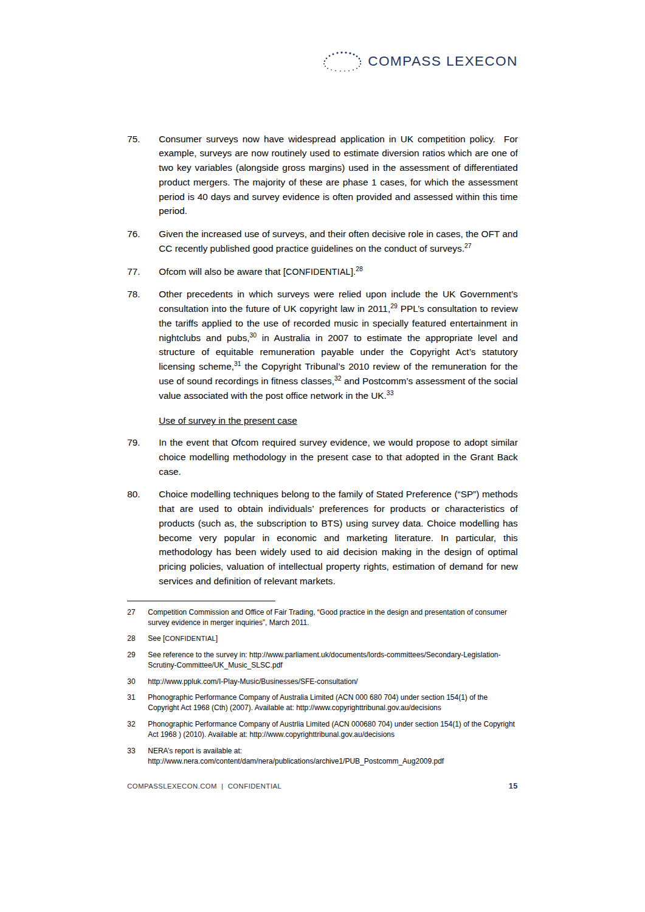COMPASS LEXECON
Consumer surveys now have widespread application in UK competition policy. For example, surveys are now routinely used to estimate diversion ratios which are one of two key variables (alongside gross margins) used in the assessment of differentiated product mergers. The majority of these are phase 1 cases, for which the assessment period is 40 days and survey evidence is often provided and assessed within this time period.
Given the increased use of surveys, and their often decisive role in cases, the OFT and CC recently published good practice guidelines on the conduct of surveys.27
Ofcom will also be aware that [CONFIDENTIAL].28
Other precedents in which surveys were relied upon include the UK Government’s consultation into the future of UK copyright law in 2011,29 PPL’s consultation to review the tariffs applied to the use of recorded music in specially featured entertainment in nightclubs and pubs,30 in Australia in 2007 to estimate the appropriate level and structure of equitable remuneration payable under the Copyright Act’s statutory licensing scheme,31 the Copyright Tribunal’s 2010 review of the remuneration for the use of sound recordings in fitness classes,32 and Postcomm’s assessment of the social value associated with the post office network in the UK.33
Use of survey in the present case
In the event that Ofcom required survey evidence, we would propose to adopt similar choice modelling methodology in the present case to that adopted in the Grant Back case.
Choice modelling techniques belong to the family of Stated Preference (“SP”) methods that are used to obtain individuals’ preferences for products or characteristics of products (such as, the subscription to BTS) using survey data. Choice modelling has become very popular in economic and marketing literature. In particular, this methodology has been widely used to aid decision making in the design of optimal pricing policies, valuation of intellectual property rights, estimation of demand for new services and definition of relevant markets.
27 Competition Commission and Office of Fair Trading, “Good practice in the design and presentation of consumer survey evidence in merger inquiries”, March 2011.
28 See [CONFIDENTIAL]
29 See reference to the survey in: http://www.parliament.uk/documents/lords-committees/Secondary-Legislation-Scrutiny-Committee/UK_Music_SLSC.pdf
30 http://www.ppluk.com/I-Play-Music/Businesses/SFE-consultation/
31 Phonographic Performance Company of Australia Limited (ACN 000 680 704) under section 154(1) of the Copyright Act 1968 (Cth) (2007). Available at: http://www.copyrighttribunal.gov.au/decisions
32 Phonographic Performance Company of Austrlia Limited (ACN 000680 704) under section 154(1) of the Copyright Act 1968 ) (2010). Available at: http://www.copyrighttribunal.gov.au/decisions
33 NERA’s report is available at:
http://www.nera.com/content/dam/nera/publications/archive1/PUB_Postcomm_Aug2009.pdf
COMPASSLEXECON.COM | CONFIDENTIAL
15